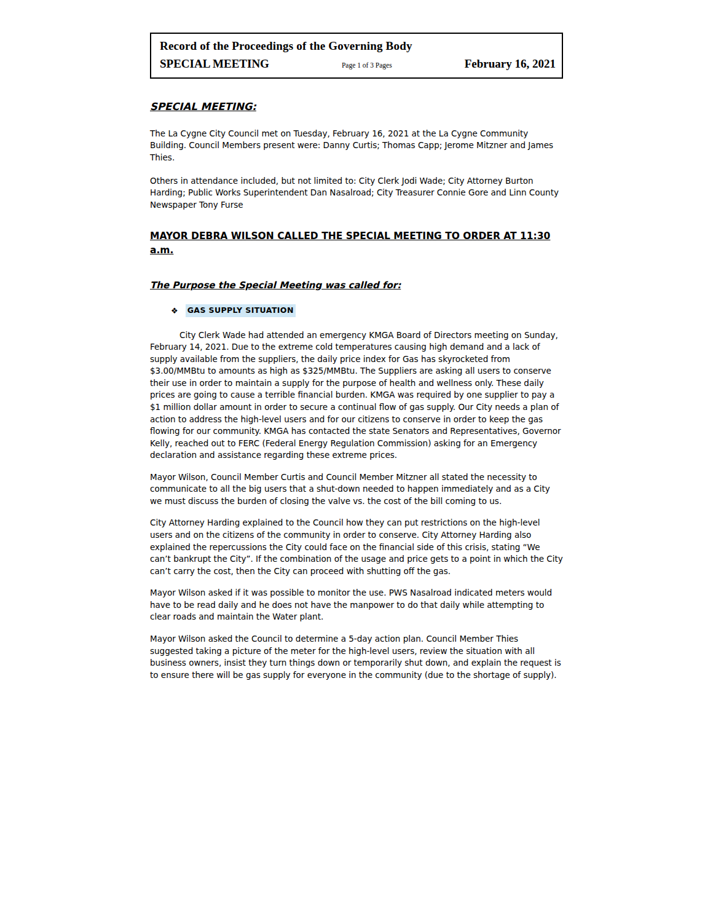Record of the Proceedings of the Governing Body
SPECIAL MEETING Page 1 of 3 Pages February 16, 2021
SPECIAL MEETING:
The La Cygne City Council met on Tuesday, February 16, 2021 at the La Cygne Community Building. Council Members present were: Danny Curtis; Thomas Capp; Jerome Mitzner and James Thies.
Others in attendance included, but not limited to: City Clerk Jodi Wade; City Attorney Burton Harding; Public Works Superintendent Dan Nasalroad; City Treasurer Connie Gore and Linn County Newspaper Tony Furse
MAYOR DEBRA WILSON CALLED THE SPECIAL MEETING TO ORDER AT 11:30 a.m.
The Purpose the Special Meeting was called for:
❖ GAS SUPPLY SITUATION
City Clerk Wade had attended an emergency KMGA Board of Directors meeting on Sunday, February 14, 2021. Due to the extreme cold temperatures causing high demand and a lack of supply available from the suppliers, the daily price index for Gas has skyrocketed from $3.00/MMBtu to amounts as high as $325/MMBtu. The Suppliers are asking all users to conserve their use in order to maintain a supply for the purpose of health and wellness only. These daily prices are going to cause a terrible financial burden. KMGA was required by one supplier to pay a $1 million dollar amount in order to secure a continual flow of gas supply. Our City needs a plan of action to address the high-level users and for our citizens to conserve in order to keep the gas flowing for our community. KMGA has contacted the state Senators and Representatives, Governor Kelly, reached out to FERC (Federal Energy Regulation Commission) asking for an Emergency declaration and assistance regarding these extreme prices.
Mayor Wilson, Council Member Curtis and Council Member Mitzner all stated the necessity to communicate to all the big users that a shut-down needed to happen immediately and as a City we must discuss the burden of closing the valve vs. the cost of the bill coming to us.
City Attorney Harding explained to the Council how they can put restrictions on the high-level users and on the citizens of the community in order to conserve. City Attorney Harding also explained the repercussions the City could face on the financial side of this crisis, stating “We can’t bankrupt the City”. If the combination of the usage and price gets to a point in which the City can’t carry the cost, then the City can proceed with shutting off the gas.
Mayor Wilson asked if it was possible to monitor the use. PWS Nasalroad indicated meters would have to be read daily and he does not have the manpower to do that daily while attempting to clear roads and maintain the Water plant.
Mayor Wilson asked the Council to determine a 5-day action plan. Council Member Thies suggested taking a picture of the meter for the high-level users, review the situation with all business owners, insist they turn things down or temporarily shut down, and explain the request is to ensure there will be gas supply for everyone in the community (due to the shortage of supply).